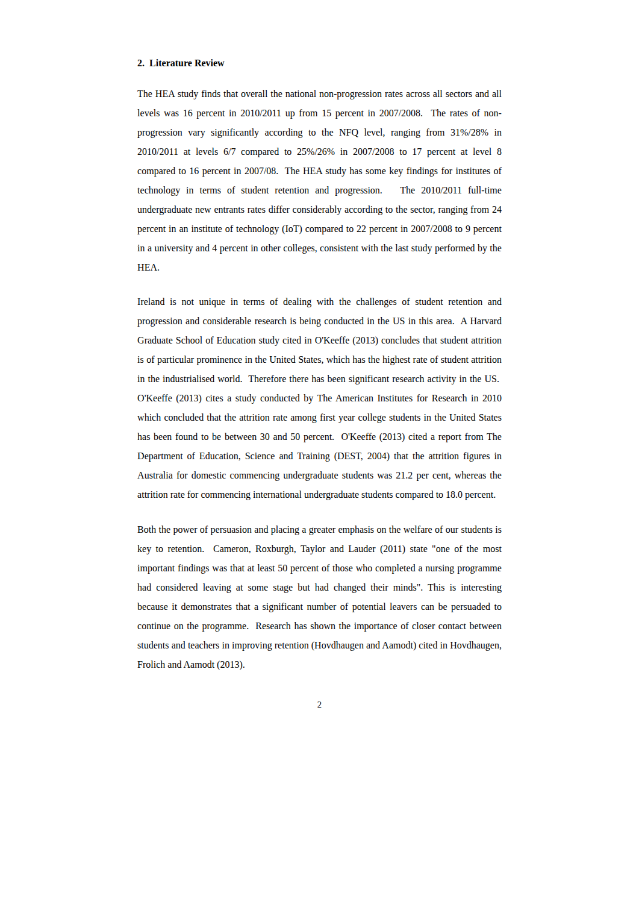2. Literature Review
The HEA study finds that overall the national non-progression rates across all sectors and all levels was 16 percent in 2010/2011 up from 15 percent in 2007/2008. The rates of non-progression vary significantly according to the NFQ level, ranging from 31%/28% in 2010/2011 at levels 6/7 compared to 25%/26% in 2007/2008 to 17 percent at level 8 compared to 16 percent in 2007/08. The HEA study has some key findings for institutes of technology in terms of student retention and progression. The 2010/2011 full-time undergraduate new entrants rates differ considerably according to the sector, ranging from 24 percent in an institute of technology (IoT) compared to 22 percent in 2007/2008 to 9 percent in a university and 4 percent in other colleges, consistent with the last study performed by the HEA.
Ireland is not unique in terms of dealing with the challenges of student retention and progression and considerable research is being conducted in the US in this area. A Harvard Graduate School of Education study cited in O'Keeffe (2013) concludes that student attrition is of particular prominence in the United States, which has the highest rate of student attrition in the industrialised world. Therefore there has been significant research activity in the US. O'Keeffe (2013) cites a study conducted by The American Institutes for Research in 2010 which concluded that the attrition rate among first year college students in the United States has been found to be between 30 and 50 percent. O'Keeffe (2013) cited a report from The Department of Education, Science and Training (DEST, 2004) that the attrition figures in Australia for domestic commencing undergraduate students was 21.2 per cent, whereas the attrition rate for commencing international undergraduate students compared to 18.0 percent.
Both the power of persuasion and placing a greater emphasis on the welfare of our students is key to retention. Cameron, Roxburgh, Taylor and Lauder (2011) state "one of the most important findings was that at least 50 percent of those who completed a nursing programme had considered leaving at some stage but had changed their minds". This is interesting because it demonstrates that a significant number of potential leavers can be persuaded to continue on the programme. Research has shown the importance of closer contact between students and teachers in improving retention (Hovdhaugen and Aamodt) cited in Hovdhaugen, Frolich and Aamodt (2013).
2